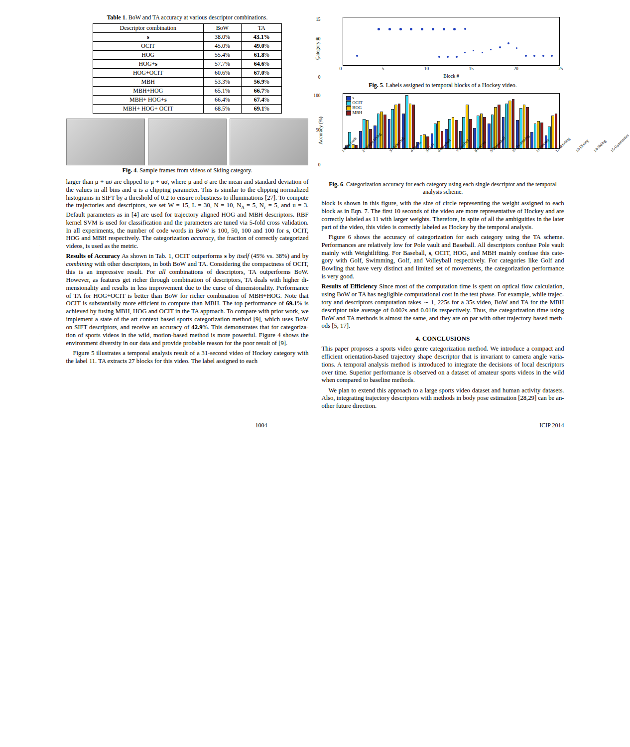Table 1. BoW and TA accuracy at various descriptor combinations.
| Descriptor combination | BoW | TA |
| --- | --- | --- |
| s | 38.0% | 43.1% |
| OCIT | 45.0% | 49.0 % |
| HOG | 55.4% | 61.8 % |
| HOG+ s | 57.7% | 64.6 % |
| HOG+OCIT | 60.6% | 67.0 % |
| MBH | 53.3% | 56.9 % |
| MBH+HOG | 65.1% | 66.7 % |
| MBH+ HOG+ s | 66.4% | 67.4 % |
| MBH+ HOG+ OCIT | 68.5% | 69.1 % |
Fig. 4. Sample frames from videos of Skiing category.
larger than μ + uσ are clipped to μ + uσ, where μ and σ are the mean and standard deviation of the values in all bins and u is a clipping parameter. This is similar to the clipping normalized histograms in SIFT by a threshold of 0.2 to ensure robustness to illuminations [27]. To compute the trajectories and descriptors, we set W = 15, L = 30, N = 10, NΔ = 5, Nc = 5, and u = 3. Default parameters as in [4] are used for trajectory aligned HOG and MBH descriptors. RBF kernel SVM is used for classification and the parameters are tuned via 5-fold cross validation. In all experiments, the number of code words in BoW is 100, 50, 100 and 100 for s, OCIT, HOG and MBH respectively. The categorization accuracy, the fraction of correctly categorized videos, is used as the metric.
Results of Accuracy As shown in Tab. 1, OCIT outperforms s by itself (45% vs. 38%) and by combining with other descriptors, in both BoW and TA. Considering the compactness of OCIT, this is an impressive result. For all combinations of descriptors, TA outperforms BoW. However, as features get richer through combination of descriptors, TA deals with higher dimensionality and results in less improvement due to the curse of dimensionality. Performance of TA for HOG+OCIT is better than BoW for richer combination of MBH+HOG. Note that OCIT is substantially more efficient to compute than MBH. The top performance of 69.1% is achieved by fusing MBH, HOG and OCIT in the TA approach. To compare with prior work, we implement a state-of-the-art context-based sports categorization method [9], which uses BoW on SIFT descriptors, and receive an accuracy of 42.9%. This demonstrates that for categorization of sports videos in the wild, motion-based method is more powerful. Figure 4 shows the environment diversity in our data and provide probable reason for the poor result of [9].
Figure 5 illustrates a temporal analysis result of a 31-second video of Hockey category with the label 11. TA extracts 27 blocks for this video. The label assigned to each
Category #
151050
0510152025
Block #
Fig. 5. Labels assigned to temporal blocks of a Hockey video.
Accuracy (%)
100500
s
OCIT
HOG
MBH
1-Pole vault 2-Weight lifting 3-Volleyball 4-Tennis 5-Golf 6-Baseball 7-Football 8-Soccer 9-Basketball 10-Swimming 11-Hockey 12-Bowling 13-Diving 14-Skiing 15-Gymnastics
Fig. 6. Categorization accuracy for each category using each single descriptor and the temporal analysis scheme.
block is shown in this figure, with the size of circle representing the weight assigned to each block as in Eqn. 7. The first 10 seconds of the video are more representative of Hockey and are correctly labeled as 11 with larger weights. Therefore, in spite of all the ambiguities in the later part of the video, this video is correctly labeled as Hockey by the temporal analysis.
Figure 6 shows the accuracy of categorization for each category using the TA scheme. Performances are relatively low for Pole vault and Baseball. All descriptors confuse Pole vault mainly with Weightlifting. For Baseball, s, OCIT, HOG, and MBH mainly confuse this category with Golf, Swimming, Golf, and Volleyball respectively. For categories like Golf and Bowling that have very distinct and limited set of movements, the categorization performance is very good.
Results of Efficiency Since most of the computation time is spent on optical flow calculation, using BoW or TA has negligible computational cost in the test phase. For example, while trajectory and descriptors computation takes ∼ 1, 225s for a 35s-video, BoW and TA for the MBH descriptor take average of 0.002s and 0.018s respectively. Thus, the categorization time using BoW and TA methods is almost the same, and they are on par with other trajectory-based methods [5, 17].
4. Conclusions
This paper proposes a sports video genre categorization method. We introduce a compact and efficient orientation-based trajectory shape descriptor that is invariant to camera angle variations. A temporal analysis method is introduced to integrate the decisions of local descriptors over time. Superior performance is observed on a dataset of amateur sports videos in the wild when compared to baseline methods.
We plan to extend this approach to a large sports video dataset and human activity datasets. Also, integrating trajectory descriptors with methods in body pose estimation [28,29] can be another future direction.
1004
ICIP 2014